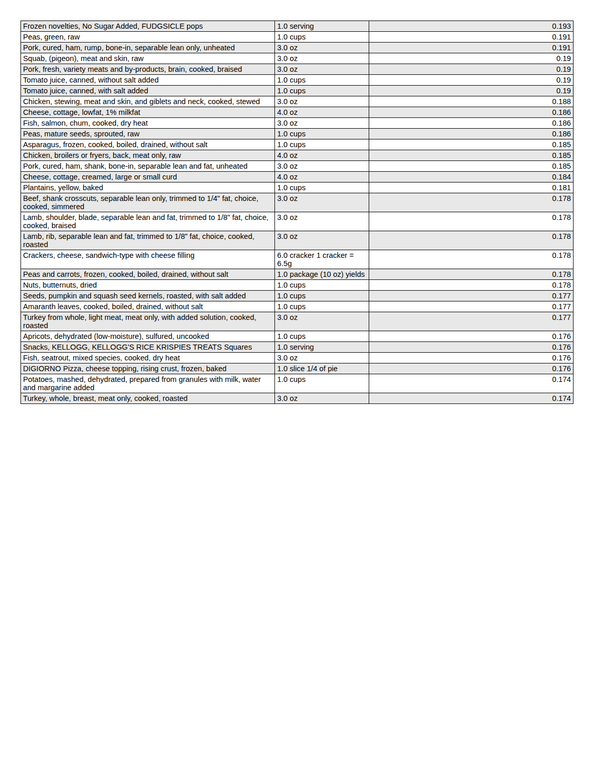| Frozen novelties, No Sugar Added, FUDGSICLE pops | 1.0 serving | 0.193 |
| Peas, green, raw | 1.0 cups | 0.191 |
| Pork, cured, ham, rump, bone-in, separable lean only, unheated | 3.0 oz | 0.191 |
| Squab, (pigeon), meat and skin, raw | 3.0 oz | 0.19 |
| Pork, fresh, variety meats and by-products, brain, cooked, braised | 3.0 oz | 0.19 |
| Tomato juice, canned, without salt added | 1.0 cups | 0.19 |
| Tomato juice, canned, with salt added | 1.0 cups | 0.19 |
| Chicken, stewing, meat and skin, and giblets and neck, cooked, stewed | 3.0 oz | 0.188 |
| Cheese, cottage, lowfat, 1% milkfat | 4.0 oz | 0.186 |
| Fish, salmon, chum, cooked, dry heat | 3.0 oz | 0.186 |
| Peas, mature seeds, sprouted, raw | 1.0 cups | 0.186 |
| Asparagus, frozen, cooked, boiled, drained, without salt | 1.0 cups | 0.185 |
| Chicken, broilers or fryers, back, meat only, raw | 4.0 oz | 0.185 |
| Pork, cured, ham, shank, bone-in, separable lean and fat, unheated | 3.0 oz | 0.185 |
| Cheese, cottage, creamed, large or small curd | 4.0 oz | 0.184 |
| Plantains, yellow, baked | 1.0 cups | 0.181 |
| Beef, shank crosscuts, separable lean only, trimmed to 1/4" fat, choice, cooked, simmered | 3.0 oz | 0.178 |
| Lamb, shoulder, blade, separable lean and fat, trimmed to 1/8" fat, choice, cooked, braised | 3.0 oz | 0.178 |
| Lamb, rib, separable lean and fat, trimmed to 1/8" fat, choice, cooked, roasted | 3.0 oz | 0.178 |
| Crackers, cheese, sandwich-type with cheese filling | 6.0 cracker 1 cracker = 6.5g | 0.178 |
| Peas and carrots, frozen, cooked, boiled, drained, without salt | 1.0 package (10 oz) yields | 0.178 |
| Nuts, butternuts, dried | 1.0 cups | 0.178 |
| Seeds, pumpkin and squash seed kernels, roasted, with salt added | 1.0 cups | 0.177 |
| Amaranth leaves, cooked, boiled, drained, without salt | 1.0 cups | 0.177 |
| Turkey from whole, light meat, meat only, with added solution, cooked, roasted | 3.0 oz | 0.177 |
| Apricots, dehydrated (low-moisture), sulfured, uncooked | 1.0 cups | 0.176 |
| Snacks, KELLOGG, KELLOGG'S RICE KRISPIES TREATS Squares | 1.0 serving | 0.176 |
| Fish, seatrout, mixed species, cooked, dry heat | 3.0 oz | 0.176 |
| DIGIORNO Pizza, cheese topping, rising crust, frozen, baked | 1.0 slice 1/4 of pie | 0.176 |
| Potatoes, mashed, dehydrated, prepared from granules with milk, water and margarine added | 1.0 cups | 0.174 |
| Turkey, whole, breast, meat only, cooked, roasted | 3.0 oz | 0.174 |